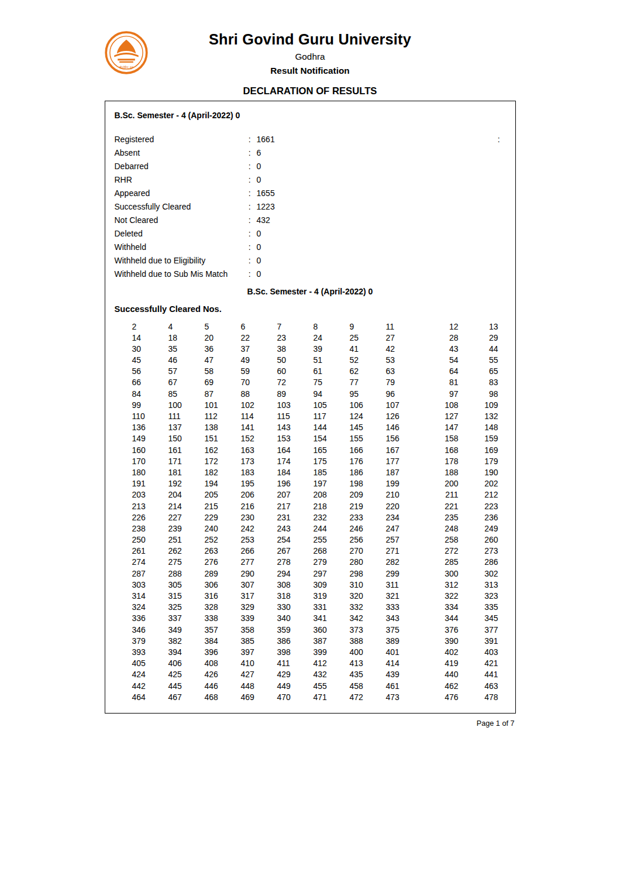श्री गोविंद गुरु
Shri Govind Guru University
Godhra
Result Notification
DECLARATION OF RESULTS
B.Sc. Semester - 4 (April-2022) 0
| Registered | : | 1661 | | : | |
| Absent | : | 6 | | | |
| Debarred | : | 0 | | | |
| RHR | : | 0 | | | |
| Appeared | : | 1655 | | | |
| Successfully Cleared | : | 1223 | | | |
| Not Cleared | : | 432 | | | |
| Deleted | : | 0 | | | |
| Withheld | : | 0 | | | |
| Withheld due to Eligibility | : | 0 | | | |
| Withheld due to Sub Mis Match | : | 0 | | | |
B.Sc. Semester - 4 (April-2022) 0
Successfully Cleared Nos.
| 2 | 4 | 5 | 6 | 7 | 8 | 9 | 11 | 12 | 13 |
| 14 | 18 | 20 | 22 | 23 | 24 | 25 | 27 | 28 | 29 |
| 30 | 35 | 36 | 37 | 38 | 39 | 41 | 42 | 43 | 44 |
| 45 | 46 | 47 | 49 | 50 | 51 | 52 | 53 | 54 | 55 |
| 56 | 57 | 58 | 59 | 60 | 61 | 62 | 63 | 64 | 65 |
| 66 | 67 | 69 | 70 | 72 | 75 | 77 | 79 | 81 | 83 |
| 84 | 85 | 87 | 88 | 89 | 94 | 95 | 96 | 97 | 98 |
| 99 | 100 | 101 | 102 | 103 | 105 | 106 | 107 | 108 | 109 |
| 110 | 111 | 112 | 114 | 115 | 117 | 124 | 126 | 127 | 132 |
| 136 | 137 | 138 | 141 | 143 | 144 | 145 | 146 | 147 | 148 |
| 149 | 150 | 151 | 152 | 153 | 154 | 155 | 156 | 158 | 159 |
| 160 | 161 | 162 | 163 | 164 | 165 | 166 | 167 | 168 | 169 |
| 170 | 171 | 172 | 173 | 174 | 175 | 176 | 177 | 178 | 179 |
| 180 | 181 | 182 | 183 | 184 | 185 | 186 | 187 | 188 | 190 |
| 191 | 192 | 194 | 195 | 196 | 197 | 198 | 199 | 200 | 202 |
| 203 | 204 | 205 | 206 | 207 | 208 | 209 | 210 | 211 | 212 |
| 213 | 214 | 215 | 216 | 217 | 218 | 219 | 220 | 221 | 223 |
| 226 | 227 | 229 | 230 | 231 | 232 | 233 | 234 | 235 | 236 |
| 238 | 239 | 240 | 242 | 243 | 244 | 246 | 247 | 248 | 249 |
| 250 | 251 | 252 | 253 | 254 | 255 | 256 | 257 | 258 | 260 |
| 261 | 262 | 263 | 266 | 267 | 268 | 270 | 271 | 272 | 273 |
| 274 | 275 | 276 | 277 | 278 | 279 | 280 | 282 | 285 | 286 |
| 287 | 288 | 289 | 290 | 294 | 297 | 298 | 299 | 300 | 302 |
| 303 | 305 | 306 | 307 | 308 | 309 | 310 | 311 | 312 | 313 |
| 314 | 315 | 316 | 317 | 318 | 319 | 320 | 321 | 322 | 323 |
| 324 | 325 | 328 | 329 | 330 | 331 | 332 | 333 | 334 | 335 |
| 336 | 337 | 338 | 339 | 340 | 341 | 342 | 343 | 344 | 345 |
| 346 | 349 | 357 | 358 | 359 | 360 | 373 | 375 | 376 | 377 |
| 379 | 382 | 384 | 385 | 386 | 387 | 388 | 389 | 390 | 391 |
| 393 | 394 | 396 | 397 | 398 | 399 | 400 | 401 | 402 | 403 |
| 405 | 406 | 408 | 410 | 411 | 412 | 413 | 414 | 419 | 421 |
| 424 | 425 | 426 | 427 | 429 | 432 | 435 | 439 | 440 | 441 |
| 442 | 445 | 446 | 448 | 449 | 455 | 458 | 461 | 462 | 463 |
| 464 | 467 | 468 | 469 | 470 | 471 | 472 | 473 | 476 | 478 |
Page 1 of 7